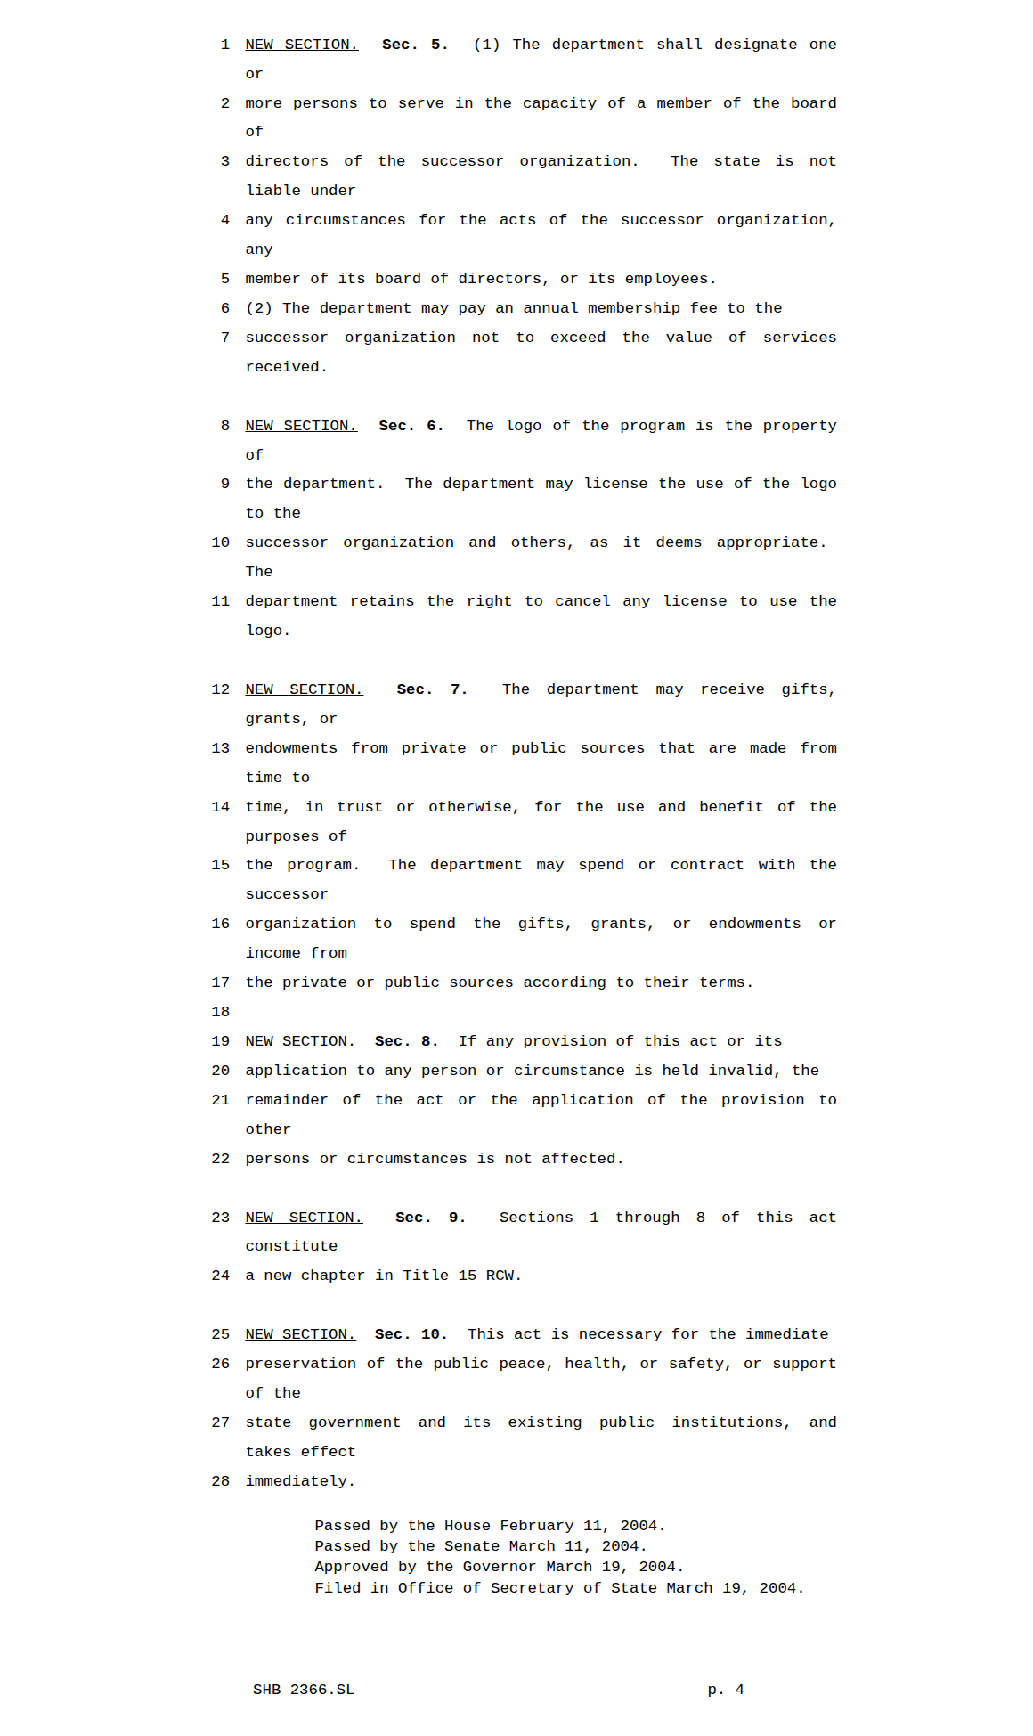1 NEW SECTION. Sec. 5. (1) The department shall designate one or
2more persons to serve in the capacity of a member of the board of
3directors of the successor organization. The state is not liable under
4any circumstances for the acts of the successor organization, any
5member of its board of directors, or its employees.
6(2) The department may pay an annual membership fee to the
7successor organization not to exceed the value of services received.
8 NEW SECTION. Sec. 6. The logo of the program is the property of
9the department. The department may license the use of the logo to the
10successor organization and others, as it deems appropriate. The
11department retains the right to cancel any license to use the logo.
12 NEW SECTION. Sec. 7. The department may receive gifts, grants, or
13endowments from private or public sources that are made from time to
14time, in trust or otherwise, for the use and benefit of the purposes of
15the program. The department may spend or contract with the successor
16organization to spend the gifts, grants, or endowments or income from
17the private or public sources according to their terms.
18
19 NEW SECTION. Sec. 8. If any provision of this act or its
20application to any person or circumstance is held invalid, the
21remainder of the act or the application of the provision to other
22persons or circumstances is not affected.
23 NEW SECTION. Sec. 9. Sections 1 through 8 of this act constitute
24a new chapter in Title 15 RCW.
25 NEW SECTION. Sec. 10. This act is necessary for the immediate
26preservation of the public peace, health, or safety, or support of the
27state government and its existing public institutions, and takes effect
28immediately.
Passed by the House February 11, 2004.
Passed by the Senate March 11, 2004.
Approved by the Governor March 19, 2004.
Filed in Office of Secretary of State March 19, 2004.
SHB 2366.SL p. 4